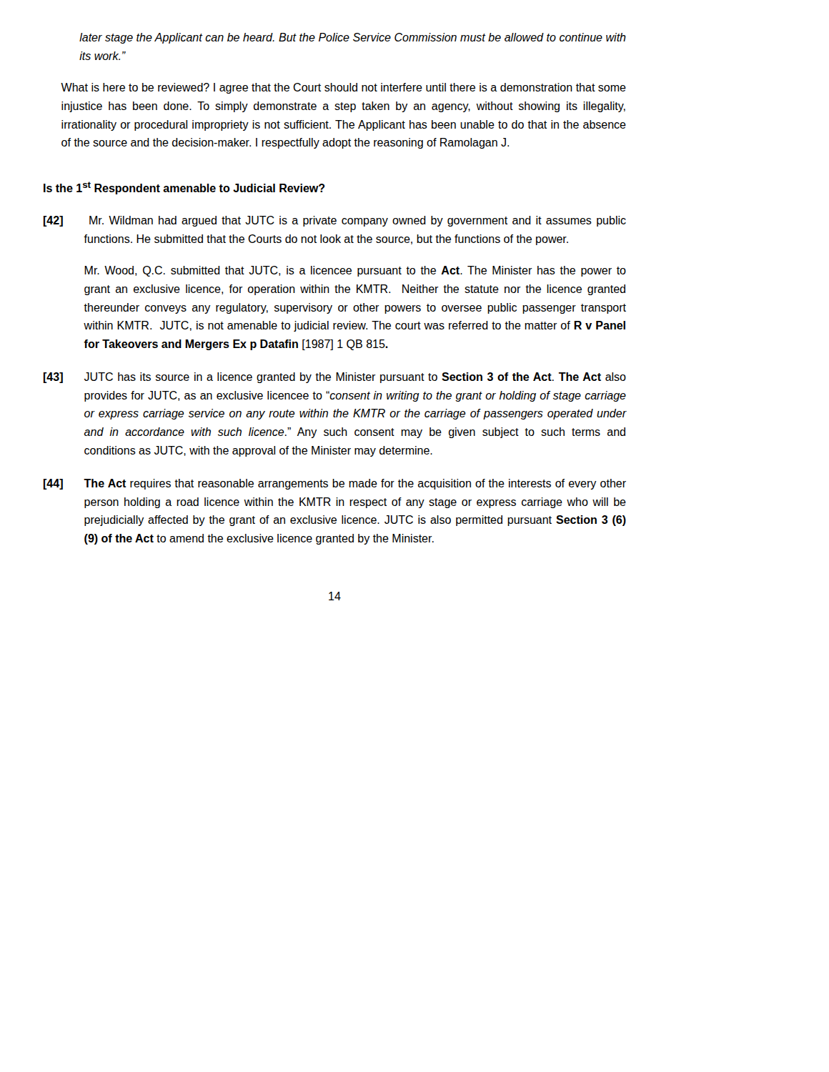later stage the Applicant can be heard. But the Police Service Commission must be allowed to continue with its work.”
What is here to be reviewed? I agree that the Court should not interfere until there is a demonstration that some injustice has been done. To simply demonstrate a step taken by an agency, without showing its illegality, irrationality or procedural impropriety is not sufficient. The Applicant has been unable to do that in the absence of the source and the decision-maker. I respectfully adopt the reasoning of Ramolagan J.
Is the 1st Respondent amenable to Judicial Review?
[42]
Mr. Wildman had argued that JUTC is a private company owned by government and it assumes public functions. He submitted that the Courts do not look at the source, but the functions of the power.
Mr. Wood, Q.C. submitted that JUTC, is a licencee pursuant to the Act. The Minister has the power to grant an exclusive licence, for operation within the KMTR. Neither the statute nor the licence granted thereunder conveys any regulatory, supervisory or other powers to oversee public passenger transport within KMTR. JUTC, is not amenable to judicial review. The court was referred to the matter of R v Panel for Takeovers and Mergers Ex p Datafin [1987] 1 QB 815.
[43]
JUTC has its source in a licence granted by the Minister pursuant to Section 3 of the Act. The Act also provides for JUTC, as an exclusive licencee to “consent in writing to the grant or holding of stage carriage or express carriage service on any route within the KMTR or the carriage of passengers operated under and in accordance with such licence.” Any such consent may be given subject to such terms and conditions as JUTC, with the approval of the Minister may determine.
[44]
The Act requires that reasonable arrangements be made for the acquisition of the interests of every other person holding a road licence within the KMTR in respect of any stage or express carriage who will be prejudicially affected by the grant of an exclusive licence. JUTC is also permitted pursuant Section 3 (6) (9) of the Act to amend the exclusive licence granted by the Minister.
14